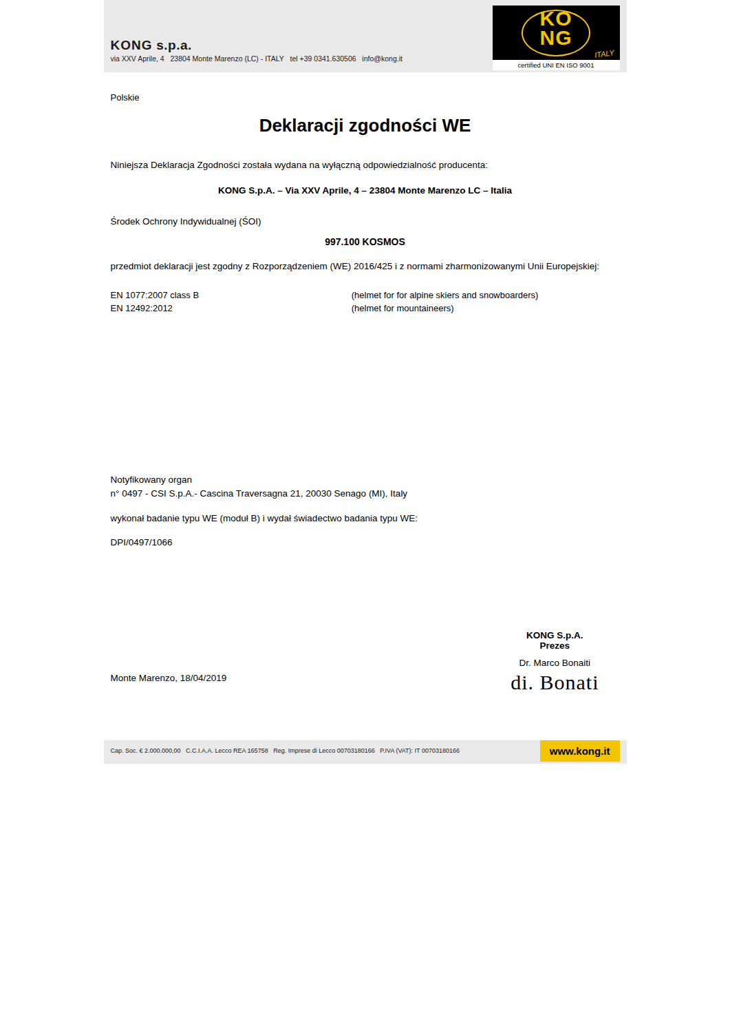KONG s.p.a.
via XXV Aprile, 4 23804 Monte Marenzo (LC) - ITALY tel +39 0341.630506 info@kong.it
KO
NG
ITALY
certified UNI EN ISO 9001
Polskie
Deklaracji zgodności WE
Niniejsza Deklaracja Zgodności została wydana na wyłączną odpowiedzialność producenta:
KONG S.p.A. – Via XXV Aprile, 4 – 23804 Monte Marenzo LC – Italia
Środek Ochrony Indywidualnej (ŚOI)
997.100 KOSMOS
przedmiot deklaracji jest zgodny z Rozporządzeniem (WE) 2016/425 i z normami zharmonizowanymi Unii Europejskiej:
| EN 1077:2007 class B | (helmet for for alpine skiers and snowboarders) |
| EN 12492:2012 | (helmet for mountaineers) |
Notyfikowany organ
n° 0497 - CSI S.p.A.- Cascina Traversagna 21, 20030 Senago (MI), Italy
wykonał badanie typu WE (moduł B) i wydał świadectwo badania typu WE:
DPI/0497/1066
KONG S.p.A.
Prezes
Dr. Marco Bonaiti
di. Bonati
Monte Marenzo, 18/04/2019
Cap. Soc. € 2.000.000,00 C.C.I.A.A. Lecco REA 165758 Reg. Imprese di Lecco 00703180166 P.IVA (VAT): IT 00703180166
www.kong.it